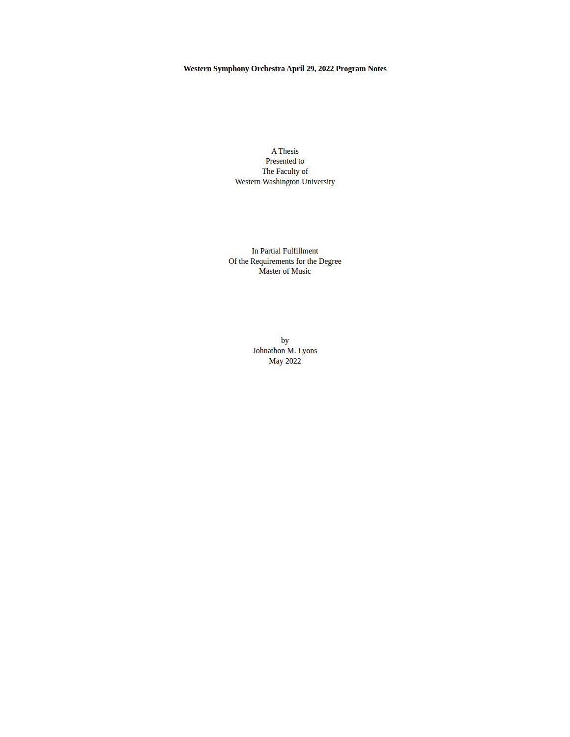Western Symphony Orchestra April 29, 2022 Program Notes
A Thesis
Presented to
The Faculty of
Western Washington University
In Partial Fulfillment
Of the Requirements for the Degree
Master of Music
by
Johnathon M. Lyons
May 2022